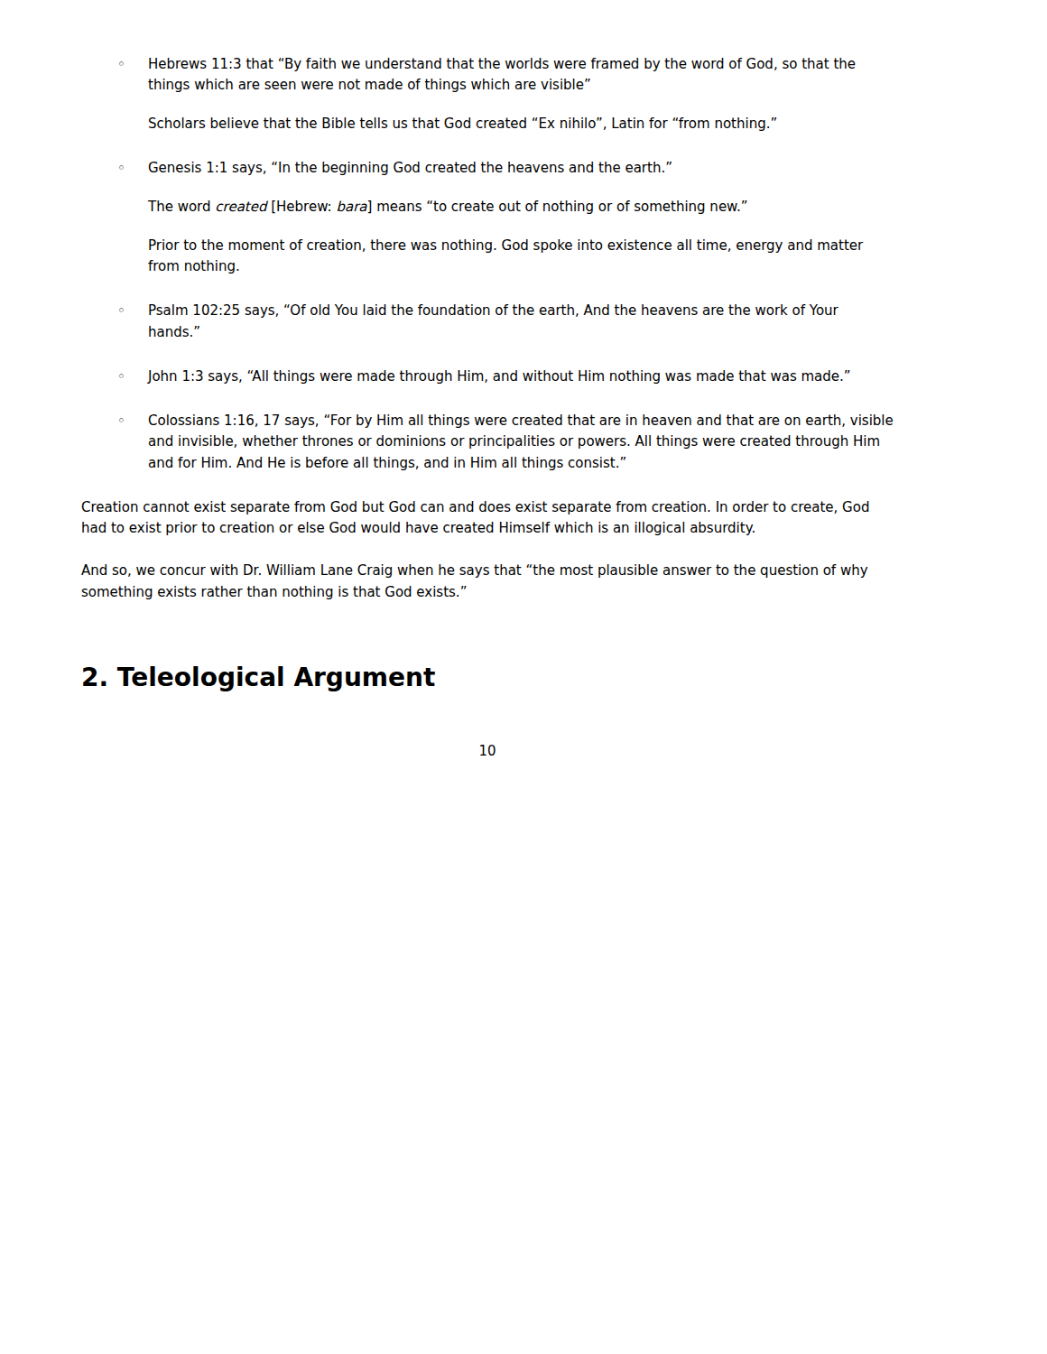Hebrews 11:3 that “By faith we understand that the worlds were framed by the word of God, so that the things which are seen were not made of things which are visible”
Scholars believe that the Bible tells us that God created “Ex nihilo”, Latin for “from nothing.”
Genesis 1:1 says, “In the beginning God created the heavens and the earth.”
The word created [Hebrew: bara] means “to create out of nothing or of something new.”
Prior to the moment of creation, there was nothing. God spoke into existence all time, energy and matter from nothing.
Psalm 102:25 says, “Of old You laid the foundation of the earth, And the heavens are the work of Your hands.”
John 1:3 says, “All things were made through Him, and without Him nothing was made that was made.”
Colossians 1:16, 17 says, “For by Him all things were created that are in heaven and that are on earth, visible and invisible, whether thrones or dominions or principalities or powers. All things were created through Him and for Him. And He is before all things, and in Him all things consist.”
Creation cannot exist separate from God but God can and does exist separate from creation. In order to create, God had to exist prior to creation or else God would have created Himself which is an illogical absurdity.
And so, we concur with Dr. William Lane Craig when he says that “the most plausible answer to the question of why something exists rather than nothing is that God exists.”
2. Teleological Argument
10